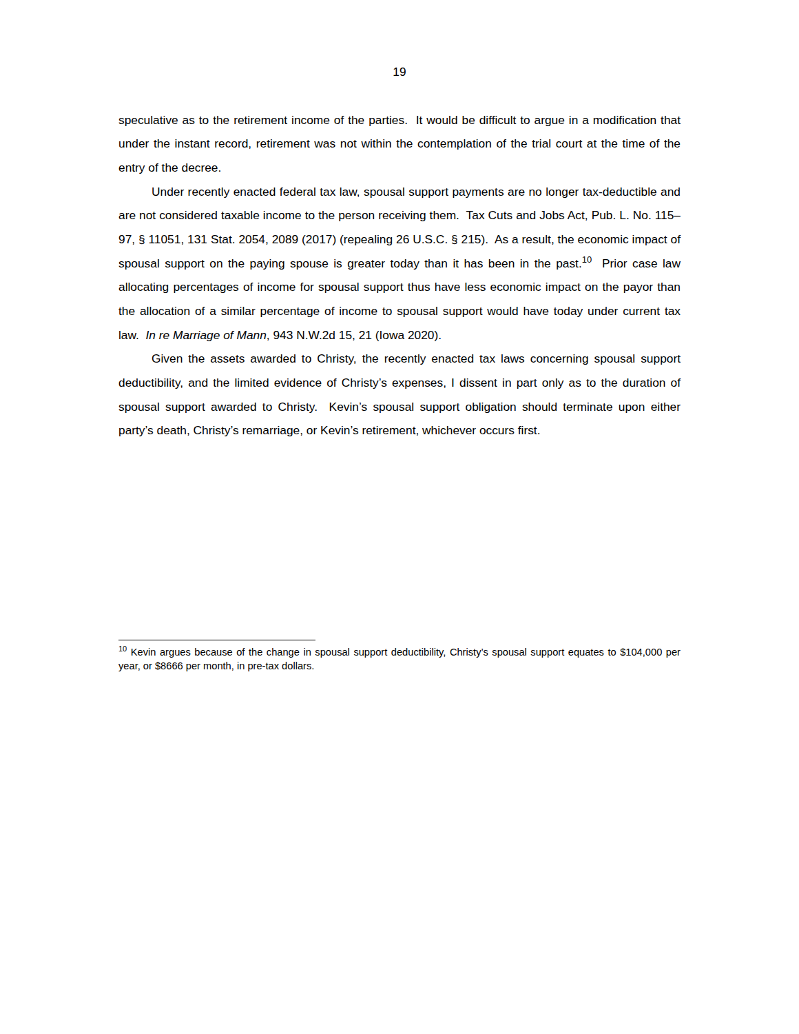19
speculative as to the retirement income of the parties. It would be difficult to argue in a modification that under the instant record, retirement was not within the contemplation of the trial court at the time of the entry of the decree.
Under recently enacted federal tax law, spousal support payments are no longer tax-deductible and are not considered taxable income to the person receiving them. Tax Cuts and Jobs Act, Pub. L. No. 115–97, § 11051, 131 Stat. 2054, 2089 (2017) (repealing 26 U.S.C. § 215). As a result, the economic impact of spousal support on the paying spouse is greater today than it has been in the past.10 Prior case law allocating percentages of income for spousal support thus have less economic impact on the payor than the allocation of a similar percentage of income to spousal support would have today under current tax law. In re Marriage of Mann, 943 N.W.2d 15, 21 (Iowa 2020).
Given the assets awarded to Christy, the recently enacted tax laws concerning spousal support deductibility, and the limited evidence of Christy’s expenses, I dissent in part only as to the duration of spousal support awarded to Christy. Kevin’s spousal support obligation should terminate upon either party’s death, Christy’s remarriage, or Kevin’s retirement, whichever occurs first.
10 Kevin argues because of the change in spousal support deductibility, Christy’s spousal support equates to $104,000 per year, or $8666 per month, in pre-tax dollars.